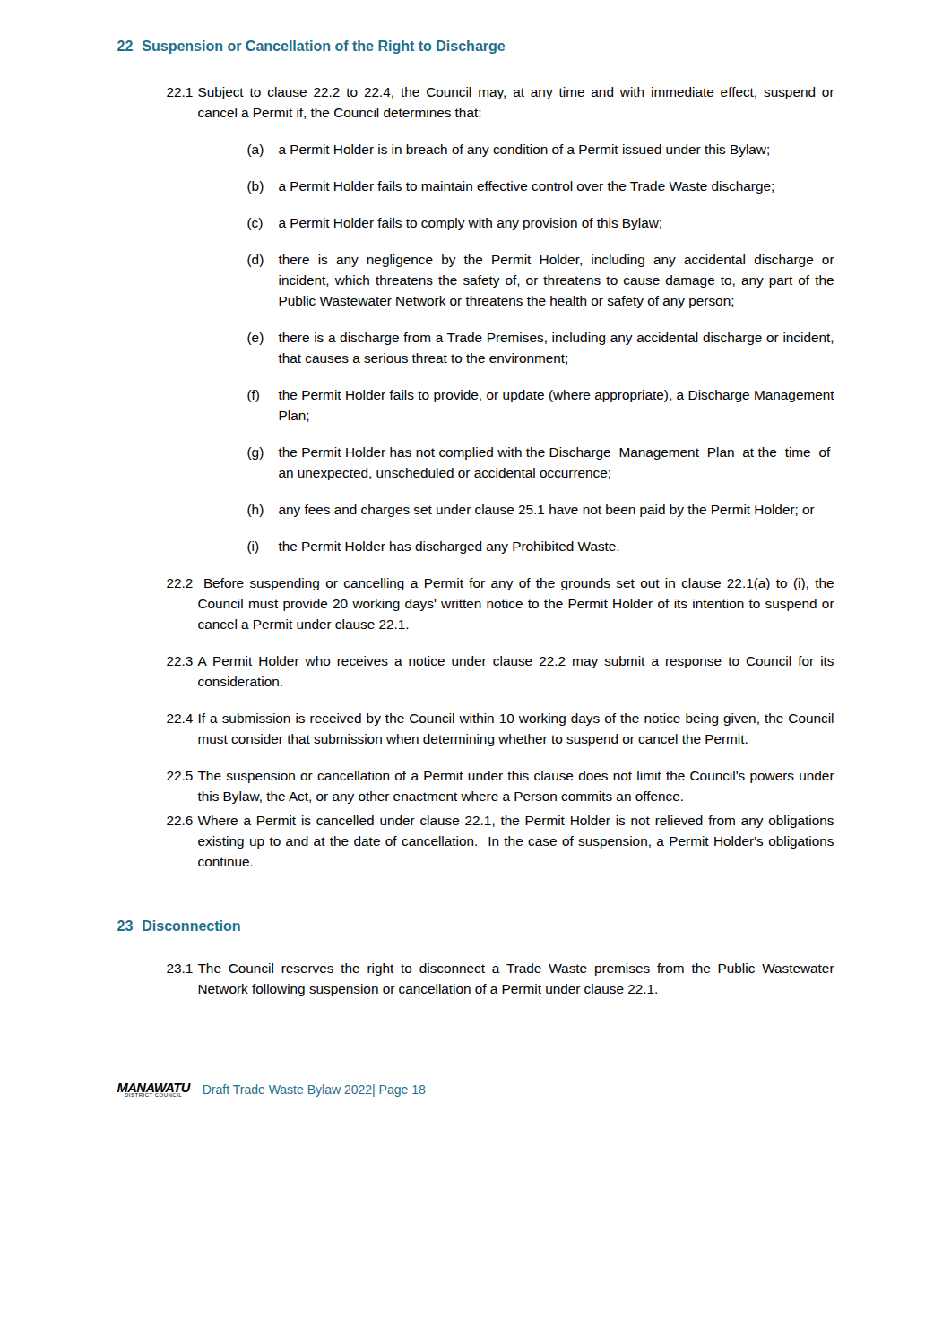22 Suspension or Cancellation of the Right to Discharge
22.1
Subject to clause 22.2 to 22.4, the Council may, at any time and with immediate effect, suspend or cancel a Permit if, the Council determines that:
(a)
a Permit Holder is in breach of any condition of a Permit issued under this Bylaw;
(b)
a Permit Holder fails to maintain effective control over the Trade Waste discharge;
(c)
a Permit Holder fails to comply with any provision of this Bylaw;
(d)
there is any negligence by the Permit Holder, including any accidental discharge or incident, which threatens the safety of, or threatens to cause damage to, any part of the Public Wastewater Network or threatens the health or safety of any person;
(e)
there is a discharge from a Trade Premises, including any accidental discharge or incident, that causes a serious threat to the environment;
(f)
the Permit Holder fails to provide, or update (where appropriate), a Discharge Management Plan;
(g)
the Permit Holder has not complied with the Discharge Management Plan at the time of an unexpected, unscheduled or accidental occurrence;
(h)
any fees and charges set under clause 25.1 have not been paid by the Permit Holder; or
(i)
the Permit Holder has discharged any Prohibited Waste.
22.2
Before suspending or cancelling a Permit for any of the grounds set out in clause 22.1(a) to (i), the Council must provide 20 working days' written notice to the Permit Holder of its intention to suspend or cancel a Permit under clause 22.1.
22.3
A Permit Holder who receives a notice under clause 22.2 may submit a response to Council for its consideration.
22.4
If a submission is received by the Council within 10 working days of the notice being given, the Council must consider that submission when determining whether to suspend or cancel the Permit.
22.5
The suspension or cancellation of a Permit under this clause does not limit the Council's powers under this Bylaw, the Act, or any other enactment where a Person commits an offence.
22.6
Where a Permit is cancelled under clause 22.1, the Permit Holder is not relieved from any obligations existing up to and at the date of cancellation. In the case of suspension, a Permit Holder's obligations continue.
23 Disconnection
23.1
The Council reserves the right to disconnect a Trade Waste premises from the Public Wastewater Network following suspension or cancellation of a Permit under clause 22.1.
MANAWATU DISTRICT COUNCIL Draft Trade Waste Bylaw 2022| Page 18